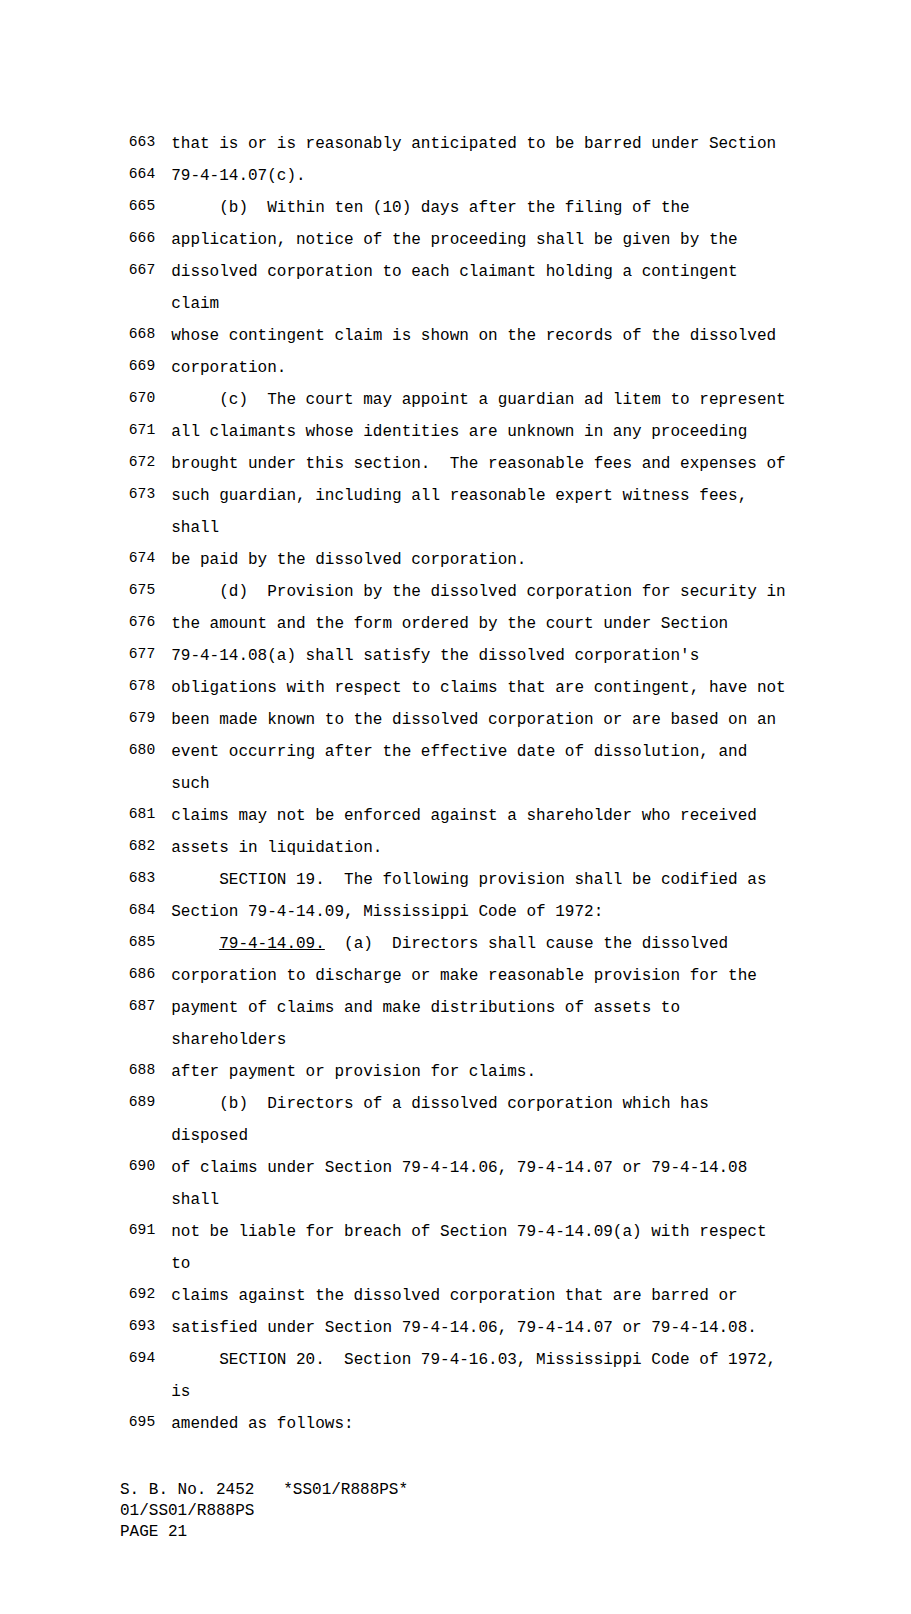663that is or is reasonably anticipated to be barred under Section
66479-4-14.07(c).
665 (b) Within ten (10) days after the filing of the
666application, notice of the proceeding shall be given by the
667dissolved corporation to each claimant holding a contingent claim
668whose contingent claim is shown on the records of the dissolved
669corporation.
670 (c) The court may appoint a guardian ad litem to represent
671all claimants whose identities are unknown in any proceeding
672brought under this section. The reasonable fees and expenses of
673such guardian, including all reasonable expert witness fees, shall
674be paid by the dissolved corporation.
675 (d) Provision by the dissolved corporation for security in
676the amount and the form ordered by the court under Section
67779-4-14.08(a) shall satisfy the dissolved corporation's
678obligations with respect to claims that are contingent, have not
679been made known to the dissolved corporation or are based on an
680event occurring after the effective date of dissolution, and such
681claims may not be enforced against a shareholder who received
682assets in liquidation.
683 SECTION 19. The following provision shall be codified as
684 Section 79-4-14.09, Mississippi Code of 1972:
685 79-4-14.09. (a) Directors shall cause the dissolved
686corporation to discharge or make reasonable provision for the
687payment of claims and make distributions of assets to shareholders
688after payment or provision for claims.
689 (b) Directors of a dissolved corporation which has disposed
690of claims under Section 79-4-14.06, 79-4-14.07 or 79-4-14.08 shall
691not be liable for breach of Section 79-4-14.09(a) with respect to
692claims against the dissolved corporation that are barred or
693satisfied under Section 79-4-14.06, 79-4-14.07 or 79-4-14.08.
694 SECTION 20. Section 79-4-16.03, Mississippi Code of 1972, is
695amended as follows:
S. B. No. 2452 *SS01/R888PS*
01/SS01/R888PS
PAGE 21